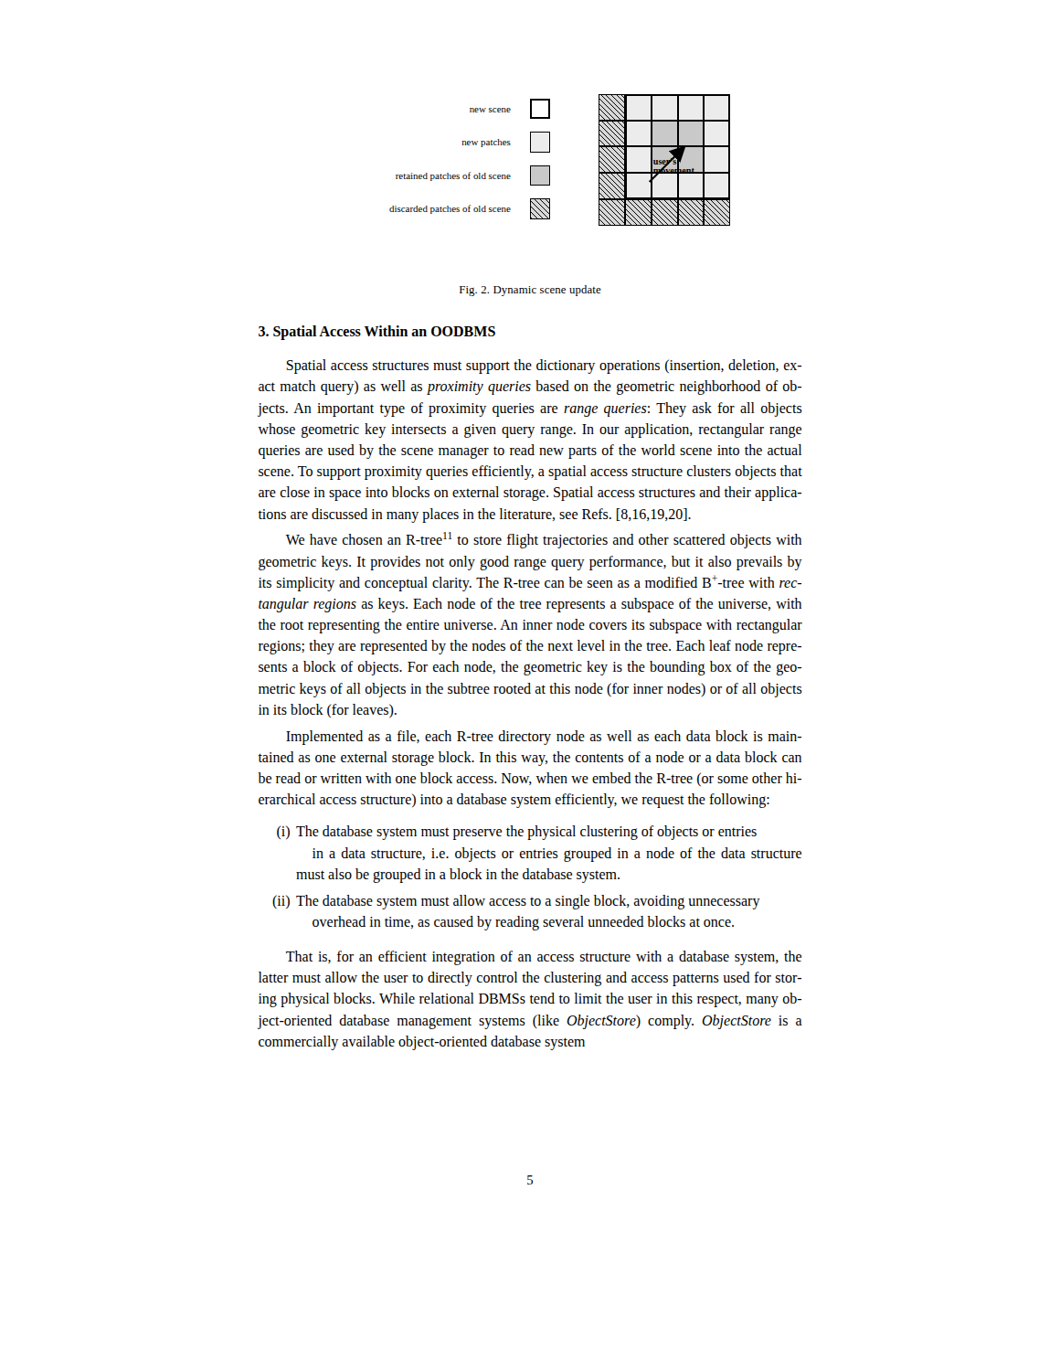new scene
new patches
retained patches of old scene
discarded patches of old scene
user's
movement
Fig. 2. Dynamic scene update
3. Spatial Access Within an OODBMS
Spatial access structures must support the dictionary operations (insertion, deletion, exact match query) as well as proximity queries based on the geometric neighborhood of objects. An important type of proximity queries are range queries: They ask for all objects whose geometric key intersects a given query range. In our application, rectangular range queries are used by the scene manager to read new parts of the world scene into the actual scene. To support proximity queries efficiently, a spatial access structure clusters objects that are close in space into blocks on external storage. Spatial access structures and their applications are discussed in many places in the literature, see Refs. [8,16,19,20].
We have chosen an R-tree11 to store flight trajectories and other scattered objects with geometric keys. It provides not only good range query performance, but it also prevails by its simplicity and conceptual clarity. The R-tree can be seen as a modified B+-tree with rectangular regions as keys. Each node of the tree represents a subspace of the universe, with the root representing the entire universe. An inner node covers its subspace with rectangular regions; they are represented by the nodes of the next level in the tree. Each leaf node represents a block of objects. For each node, the geometric key is the bounding box of the geometric keys of all objects in the subtree rooted at this node (for inner nodes) or of all objects in its block (for leaves).
Implemented as a file, each R-tree directory node as well as each data block is maintained as one external storage block. In this way, the contents of a node or a data block can be read or written with one block access. Now, when we embed the R-tree (or some other hierarchical access structure) into a database system efficiently, we request the following:
(i) The database system must preserve the physical clustering of objects or entriesin a data structure, i.e. objects or entries grouped in a node of the data structure must also be grouped in a block in the database system.
(ii) The database system must allow access to a single block, avoiding unnecessaryoverhead in time, as caused by reading several unneeded blocks at once.
That is, for an efficient integration of an access structure with a database system, the latter must allow the user to directly control the clustering and access patterns used for storing physical blocks. While relational DBMSs tend to limit the user in this respect, many object-oriented database management systems (like ObjectStore) comply. ObjectStore is a commercially available object-oriented database system
5